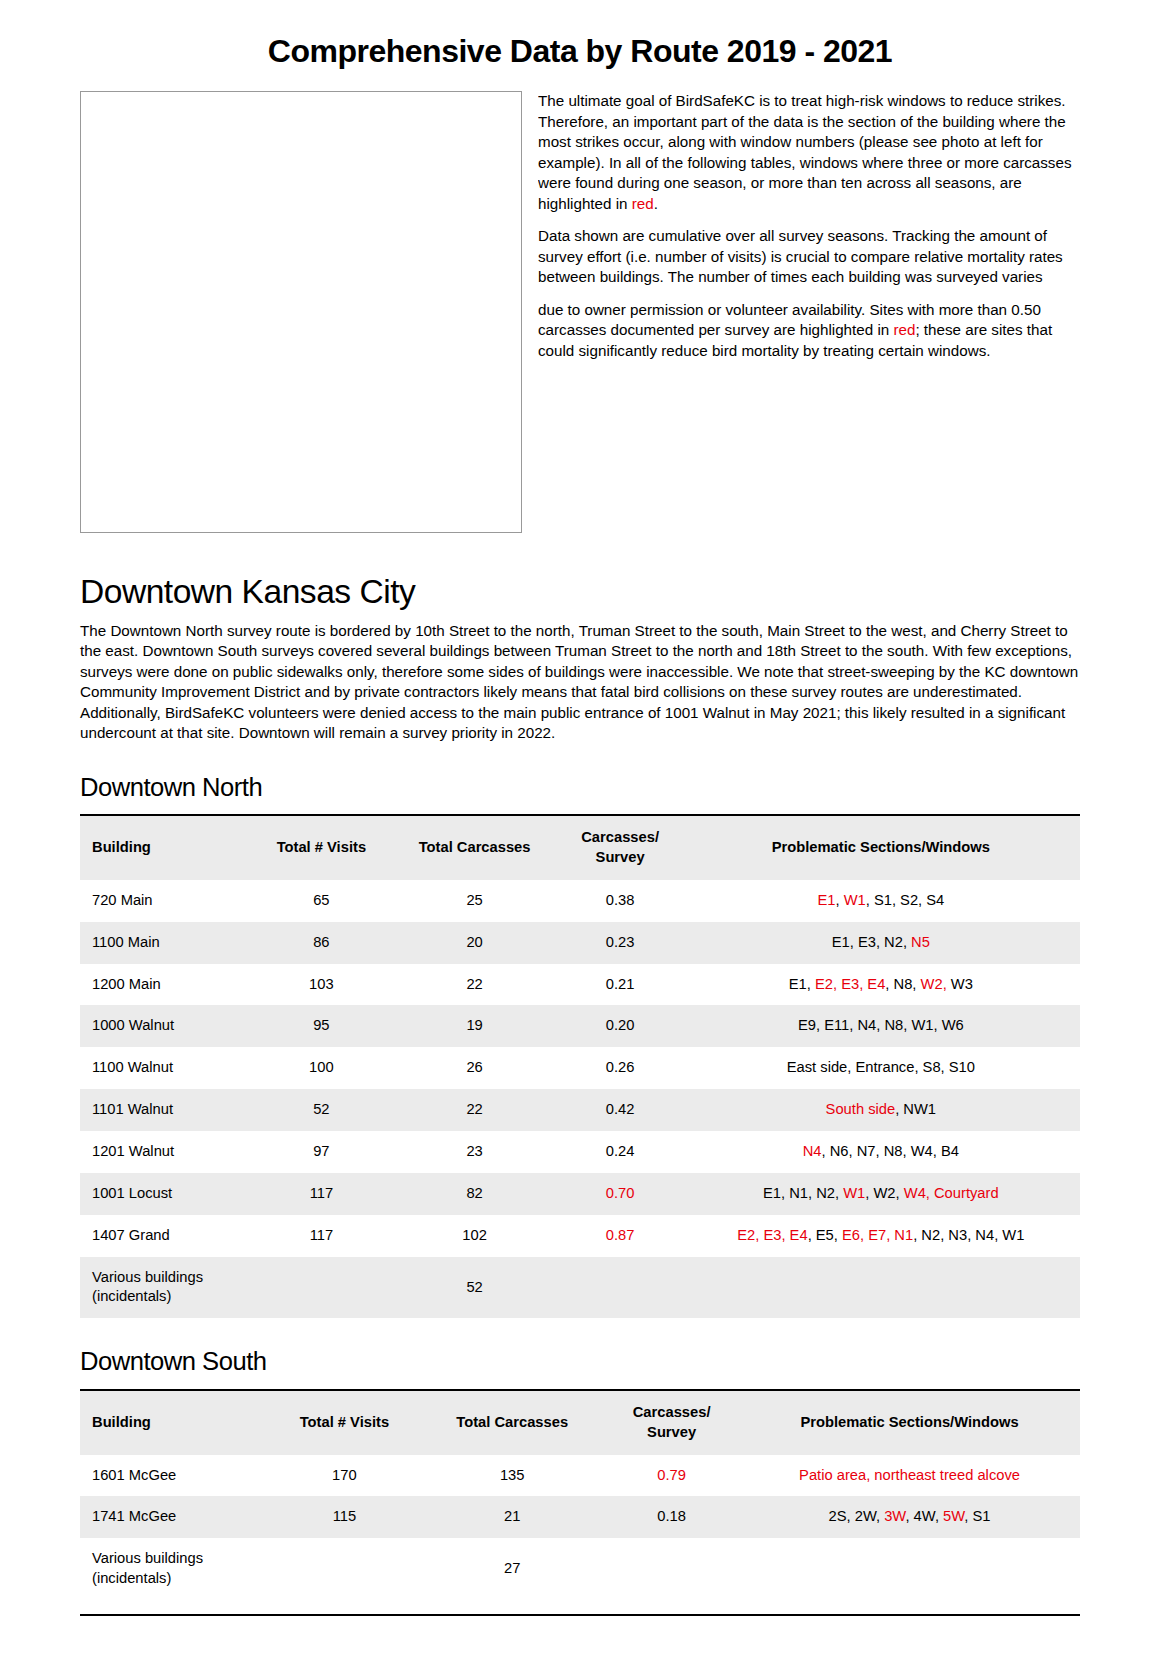Comprehensive Data by Route 2019 - 2021
The ultimate goal of BirdSafeKC is to treat high-risk windows to reduce strikes. Therefore, an important part of the data is the section of the building where the most strikes occur, along with window numbers (please see photo at left for example). In all of the following tables, windows where three or more carcasses were found during one season, or more than ten across all seasons, are highlighted in red.
Data shown are cumulative over all survey seasons. Tracking the amount of survey effort (i.e. number of visits) is crucial to compare relative mortality rates between buildings. The number of times each building was surveyed varies
due to owner permission or volunteer availability. Sites with more than 0.50 carcasses documented per survey are highlighted in red; these are sites that could significantly reduce bird mortality by treating certain windows.
Downtown Kansas City
The Downtown North survey route is bordered by 10th Street to the north, Truman Street to the south, Main Street to the west, and Cherry Street to the east. Downtown South surveys covered several buildings between Truman Street to the north and 18th Street to the south. With few exceptions, surveys were done on public sidewalks only, therefore some sides of buildings were inaccessible. We note that street-sweeping by the KC downtown Community Improvement District and by private contractors likely means that fatal bird collisions on these survey routes are underestimated. Additionally, BirdSafeKC volunteers were denied access to the main public entrance of 1001 Walnut in May 2021; this likely resulted in a significant undercount at that site. Downtown will remain a survey priority in 2022.
Downtown North
| Building | Total # Visits | Total Carcasses | Carcasses/ Survey | Problematic Sections/Windows |
| --- | --- | --- | --- | --- |
| 720 Main | 65 | 25 | 0.38 | E1 , W1 , S1, S2, S4 |
| 1100 Main | 86 | 20 | 0.23 | E1, E3, N2, N5 |
| 1200 Main | 103 | 22 | 0.21 | E1, E2, E3, E4 , N8, W2, W3 |
| 1000 Walnut | 95 | 19 | 0.20 | E9, E11, N4, N8, W1, W6 |
| 1100 Walnut | 100 | 26 | 0.26 | East side, Entrance, S8, S10 |
| 1101 Walnut | 52 | 22 | 0.42 | South side , NW1 |
| 1201 Walnut | 97 | 23 | 0.24 | N4 , N6, N7, N8, W4, B4 |
| 1001 Locust | 117 | 82 | 0.70 | E1, N1, N2, W1 , W2, W4, Courtyard |
| 1407 Grand | 117 | 102 | 0.87 | E2, E3, E4 , E5, E6, E7, N1 , N2, N3, N4, W1 |
| Various buildings (incidentals) | | 52 | | |
Downtown South
| Building | Total # Visits | Total Carcasses | Carcasses/ Survey | Problematic Sections/Windows |
| --- | --- | --- | --- | --- |
| 1601 McGee | 170 | 135 | 0.79 | Patio area, northeast treed alcove |
| 1741 McGee | 115 | 21 | 0.18 | 2S, 2W, 3W , 4W, 5W , S1 |
| Various buildings (incidentals) | | 27 | | |